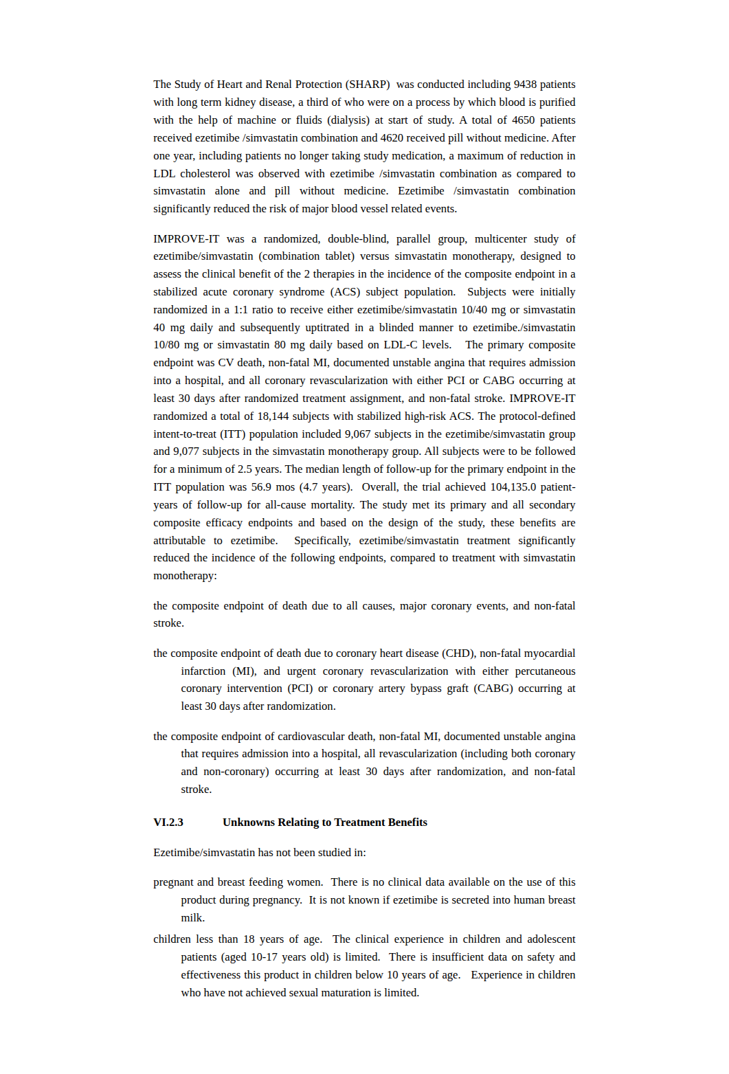The Study of Heart and Renal Protection (SHARP) was conducted including 9438 patients with long term kidney disease, a third of who were on a process by which blood is purified with the help of machine or fluids (dialysis) at start of study. A total of 4650 patients received ezetimibe /simvastatin combination and 4620 received pill without medicine. After one year, including patients no longer taking study medication, a maximum of reduction in LDL cholesterol was observed with ezetimibe /simvastatin combination as compared to simvastatin alone and pill without medicine. Ezetimibe /simvastatin combination significantly reduced the risk of major blood vessel related events.
IMPROVE-IT was a randomized, double-blind, parallel group, multicenter study of ezetimibe/simvastatin (combination tablet) versus simvastatin monotherapy, designed to assess the clinical benefit of the 2 therapies in the incidence of the composite endpoint in a stabilized acute coronary syndrome (ACS) subject population. Subjects were initially randomized in a 1:1 ratio to receive either ezetimibe/simvastatin 10/40 mg or simvastatin 40 mg daily and subsequently uptitrated in a blinded manner to ezetimibe./simvastatin 10/80 mg or simvastatin 80 mg daily based on LDL-C levels. The primary composite endpoint was CV death, non-fatal MI, documented unstable angina that requires admission into a hospital, and all coronary revascularization with either PCI or CABG occurring at least 30 days after randomized treatment assignment, and non-fatal stroke. IMPROVE-IT randomized a total of 18,144 subjects with stabilized high-risk ACS. The protocol-defined intent-to-treat (ITT) population included 9,067 subjects in the ezetimibe/simvastatin group and 9,077 subjects in the simvastatin monotherapy group. All subjects were to be followed for a minimum of 2.5 years. The median length of follow-up for the primary endpoint in the ITT population was 56.9 mos (4.7 years). Overall, the trial achieved 104,135.0 patient-years of follow-up for all-cause mortality. The study met its primary and all secondary composite efficacy endpoints and based on the design of the study, these benefits are attributable to ezetimibe. Specifically, ezetimibe/simvastatin treatment significantly reduced the incidence of the following endpoints, compared to treatment with simvastatin monotherapy:
the composite endpoint of death due to all causes, major coronary events, and non-fatal stroke.
the composite endpoint of death due to coronary heart disease (CHD), non-fatal myocardial infarction (MI), and urgent coronary revascularization with either percutaneous coronary intervention (PCI) or coronary artery bypass graft (CABG) occurring at least 30 days after randomization.
the composite endpoint of cardiovascular death, non-fatal MI, documented unstable angina that requires admission into a hospital, all revascularization (including both coronary and non-coronary) occurring at least 30 days after randomization, and non-fatal stroke.
VI.2.3 Unknowns Relating to Treatment Benefits
Ezetimibe/simvastatin has not been studied in:
pregnant and breast feeding women. There is no clinical data available on the use of this product during pregnancy. It is not known if ezetimibe is secreted into human breast milk.
children less than 18 years of age. The clinical experience in children and adolescent patients (aged 10-17 years old) is limited. There is insufficient data on safety and effectiveness this product in children below 10 years of age. Experience in children who have not achieved sexual maturation is limited.